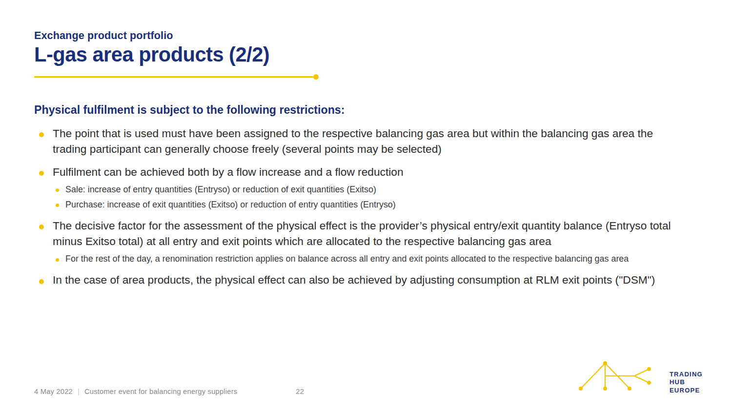Exchange product portfolio
L-gas area products (2/2)
Physical fulfilment is subject to the following restrictions:
The point that is used must have been assigned to the respective balancing gas area but within the balancing gas area the trading participant can generally choose freely (several points may be selected)
Fulfilment can be achieved both by a flow increase and a flow reduction
Sale: increase of entry quantities (Entryso) or reduction of exit quantities (Exitso)
Purchase: increase of exit quantities (Exitso) or reduction of entry quantities (Entryso)
The decisive factor for the assessment of the physical effect is the provider’s physical entry/exit quantity balance (Entryso total minus Exitso total) at all entry and exit points which are allocated to the respective balancing gas area
For the rest of the day, a renomination restriction applies on balance across all entry and exit points allocated to the respective balancing gas area
In the case of area products, the physical effect can also be achieved by adjusting consumption at RLM exit points ("DSM")
4 May 2022|Customer event for balancing energy suppliers22
TRADING
HUB
EUROPE